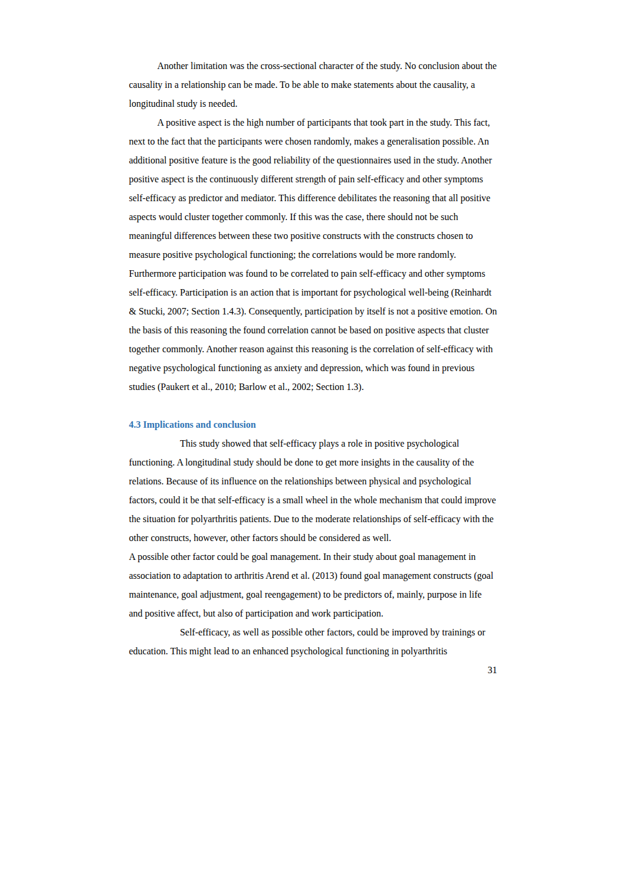Another limitation was the cross-sectional character of the study. No conclusion about the causality in a relationship can be made. To be able to make statements about the causality, a longitudinal study is needed.
A positive aspect is the high number of participants that took part in the study. This fact, next to the fact that the participants were chosen randomly, makes a generalisation possible. An additional positive feature is the good reliability of the questionnaires used in the study. Another positive aspect is the continuously different strength of pain self-efficacy and other symptoms self-efficacy as predictor and mediator. This difference debilitates the reasoning that all positive aspects would cluster together commonly. If this was the case, there should not be such meaningful differences between these two positive constructs with the constructs chosen to measure positive psychological functioning; the correlations would be more randomly. Furthermore participation was found to be correlated to pain self-efficacy and other symptoms self-efficacy. Participation is an action that is important for psychological well-being (Reinhardt & Stucki, 2007; Section 1.4.3). Consequently, participation by itself is not a positive emotion. On the basis of this reasoning the found correlation cannot be based on positive aspects that cluster together commonly. Another reason against this reasoning is the correlation of self-efficacy with negative psychological functioning as anxiety and depression, which was found in previous studies (Paukert et al., 2010; Barlow et al., 2002; Section 1.3).
4.3 Implications and conclusion
This study showed that self-efficacy plays a role in positive psychological functioning. A longitudinal study should be done to get more insights in the causality of the relations. Because of its influence on the relationships between physical and psychological factors, could it be that self-efficacy is a small wheel in the whole mechanism that could improve the situation for polyarthritis patients. Due to the moderate relationships of self-efficacy with the other constructs, however, other factors should be considered as well.
A possible other factor could be goal management. In their study about goal management in association to adaptation to arthritis Arend et al. (2013) found goal management constructs (goal maintenance, goal adjustment, goal reengagement) to be predictors of, mainly, purpose in life and positive affect, but also of participation and work participation.
Self-efficacy, as well as possible other factors, could be improved by trainings or education. This might lead to an enhanced psychological functioning in polyarthritis
31